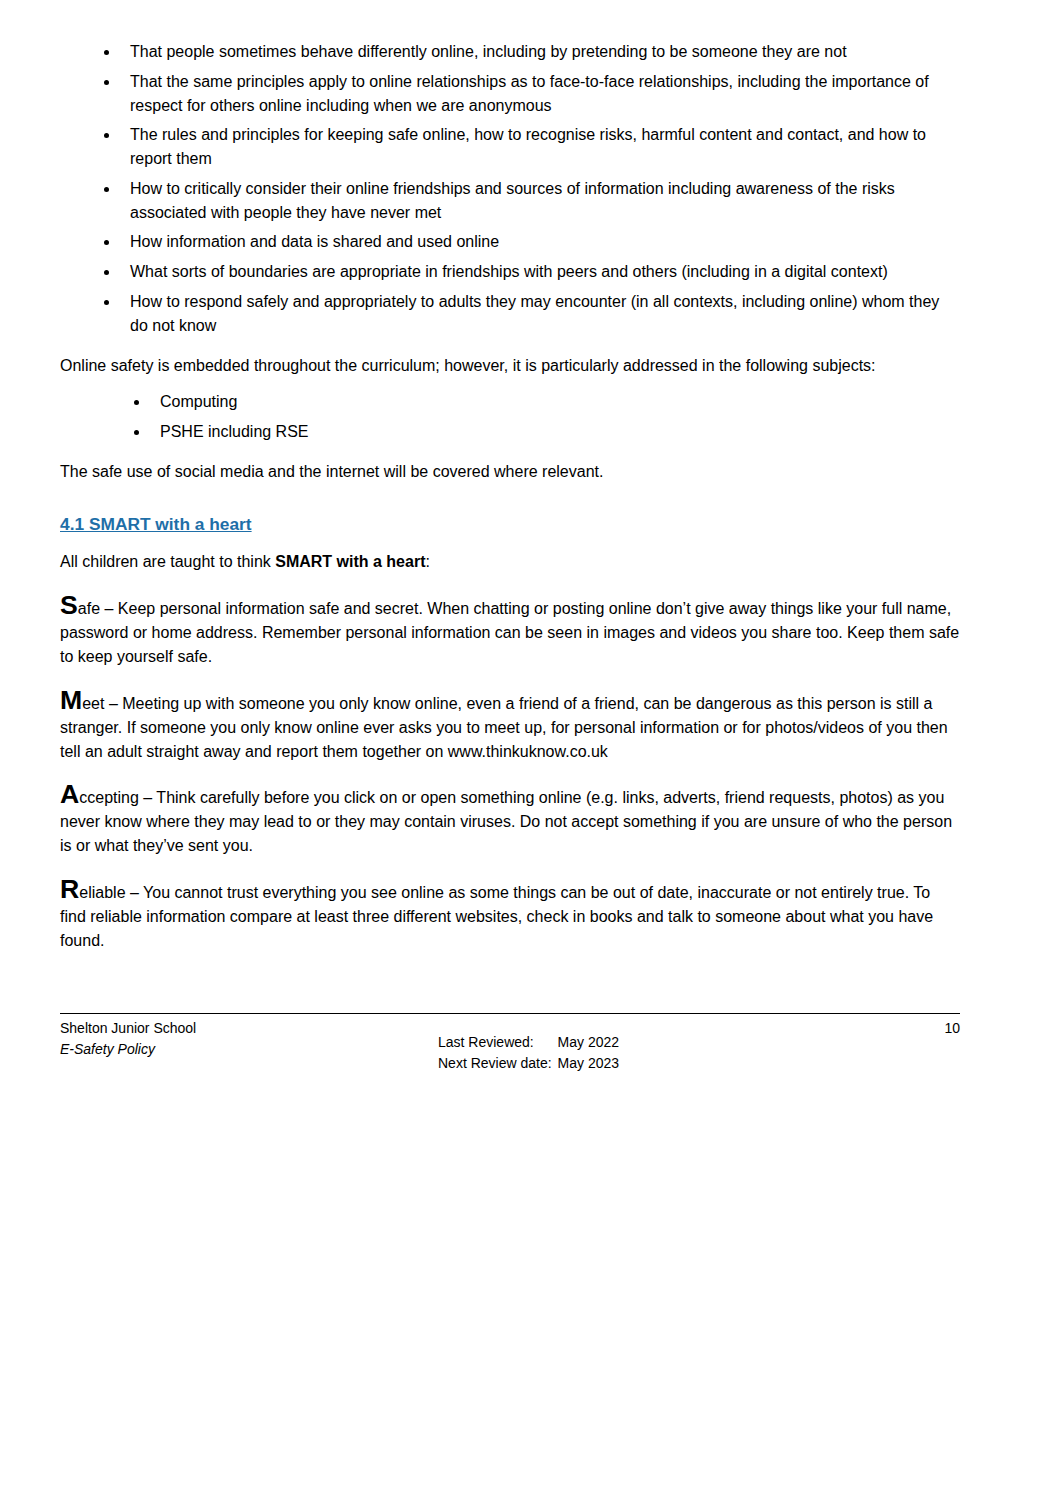That people sometimes behave differently online, including by pretending to be someone they are not
That the same principles apply to online relationships as to face-to-face relationships, including the importance of respect for others online including when we are anonymous
The rules and principles for keeping safe online, how to recognise risks, harmful content and contact, and how to report them
How to critically consider their online friendships and sources of information including awareness of the risks associated with people they have never met
How information and data is shared and used online
What sorts of boundaries are appropriate in friendships with peers and others (including in a digital context)
How to respond safely and appropriately to adults they may encounter (in all contexts, including online) whom they do not know
Online safety is embedded throughout the curriculum; however, it is particularly addressed in the following subjects:
Computing
PSHE including RSE
The safe use of social media and the internet will be covered where relevant.
4.1 SMART with a heart
All children are taught to think SMART with a heart:
Safe – Keep personal information safe and secret. When chatting or posting online don’t give away things like your full name, password or home address. Remember personal information can be seen in images and videos you share too. Keep them safe to keep yourself safe.
Meet – Meeting up with someone you only know online, even a friend of a friend, can be dangerous as this person is still a stranger. If someone you only know online ever asks you to meet up, for personal information or for photos/videos of you then tell an adult straight away and report them together on www.thinkuknow.co.uk
Accepting – Think carefully before you click on or open something online (e.g. links, adverts, friend requests, photos) as you never know where they may lead to or they may contain viruses. Do not accept something if you are unsure of who the person is or what they’ve sent you.
Reliable – You cannot trust everything you see online as some things can be out of date, inaccurate or not entirely true. To find reliable information compare at least three different websites, check in books and talk to someone about what you have found.
Shelton Junior School
E-Safety Policy
| Last Reviewed: | May 2022 |
| Next Review date: | May 2023 |
10